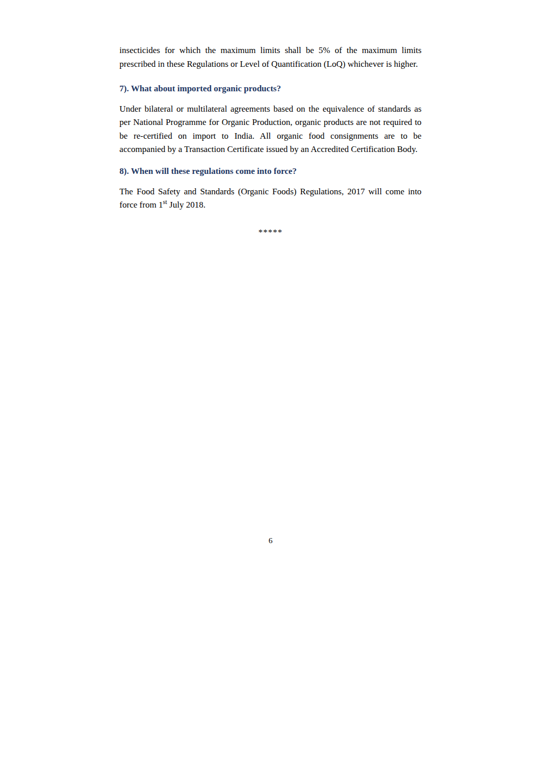insecticides for which the maximum limits shall be 5% of the maximum limits prescribed in these Regulations or Level of Quantification (LoQ) whichever is higher.
7). What about imported organic products?
Under bilateral or multilateral agreements based on the equivalence of standards as per National Programme for Organic Production, organic products are not required to be re-certified on import to India. All organic food consignments are to be accompanied by a Transaction Certificate issued by an Accredited Certification Body.
8). When will these regulations come into force?
The Food Safety and Standards (Organic Foods) Regulations, 2017 will come into force from 1st July 2018.
*****
6